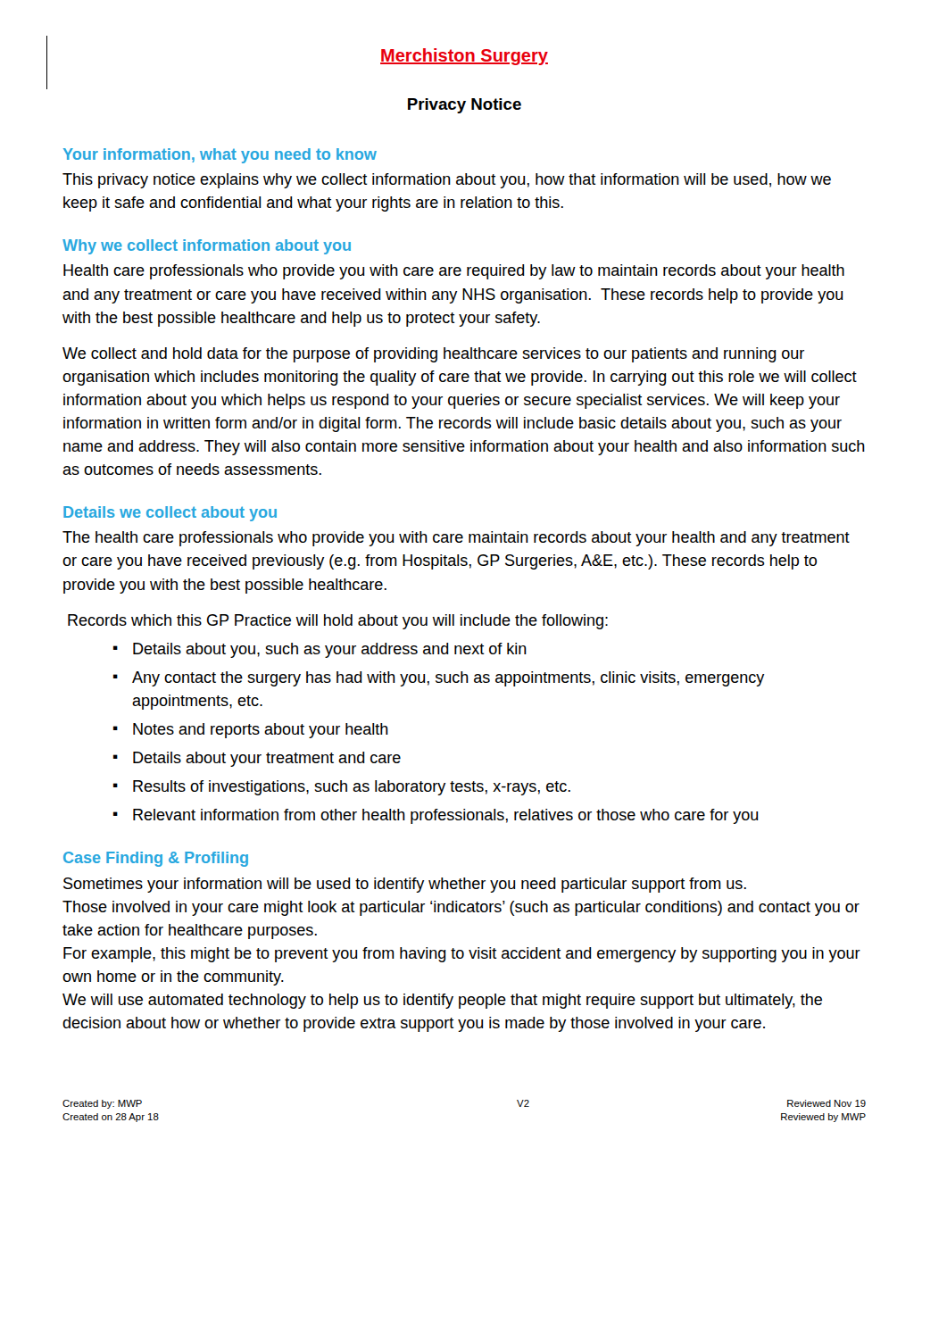Merchiston Surgery
Privacy Notice
Your information, what you need to know
This privacy notice explains why we collect information about you, how that information will be used, how we keep it safe and confidential and what your rights are in relation to this.
Why we collect information about you
Health care professionals who provide you with care are required by law to maintain records about your health and any treatment or care you have received within any NHS organisation. These records help to provide you with the best possible healthcare and help us to protect your safety.
We collect and hold data for the purpose of providing healthcare services to our patients and running our organisation which includes monitoring the quality of care that we provide. In carrying out this role we will collect information about you which helps us respond to your queries or secure specialist services. We will keep your information in written form and/or in digital form. The records will include basic details about you, such as your name and address. They will also contain more sensitive information about your health and also information such as outcomes of needs assessments.
Details we collect about you
The health care professionals who provide you with care maintain records about your health and any treatment or care you have received previously (e.g. from Hospitals, GP Surgeries, A&E, etc.). These records help to provide you with the best possible healthcare.
Records which this GP Practice will hold about you will include the following:
Details about you, such as your address and next of kin
Any contact the surgery has had with you, such as appointments, clinic visits, emergency appointments, etc.
Notes and reports about your health
Details about your treatment and care
Results of investigations, such as laboratory tests, x-rays, etc.
Relevant information from other health professionals, relatives or those who care for you
Case Finding & Profiling
Sometimes your information will be used to identify whether you need particular support from us.
Those involved in your care might look at particular ‘indicators’ (such as particular conditions) and contact you or take action for healthcare purposes.
For example, this might be to prevent you from having to visit accident and emergency by supporting you in your own home or in the community.
We will use automated technology to help us to identify people that might require support but ultimately, the decision about how or whether to provide extra support you is made by those involved in your care.
Created by: MWP
Created on 28 Apr 18
V2
Reviewed Nov 19
Reviewed by MWP